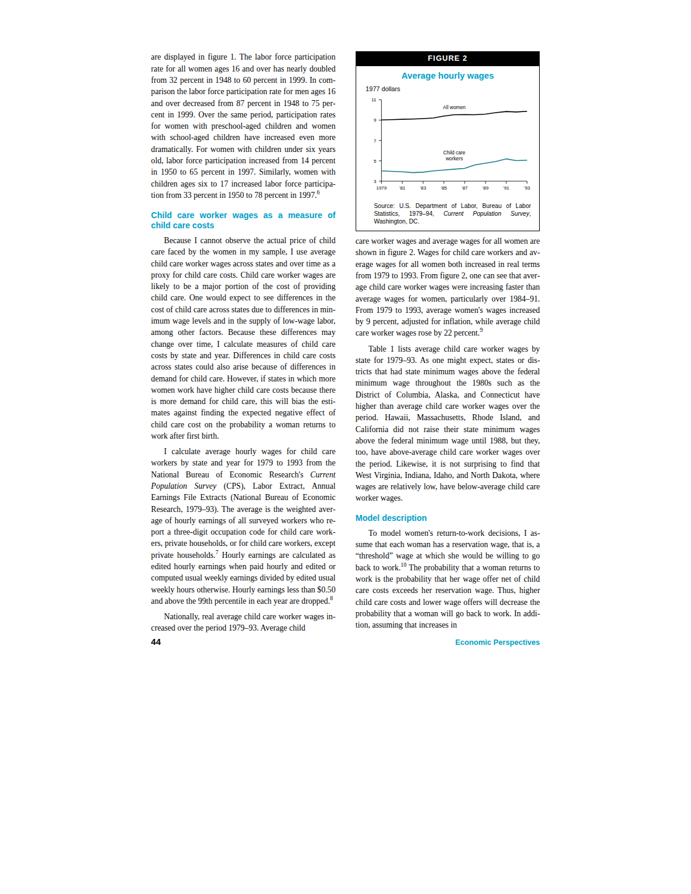are displayed in figure 1. The labor force participation rate for all women ages 16 and over has nearly doubled from 32 percent in 1948 to 60 percent in 1999. In comparison the labor force participation rate for men ages 16 and over decreased from 87 percent in 1948 to 75 percent in 1999. Over the same period, participation rates for women with preschool-aged children and women with school-aged children have increased even more dramatically. For women with children under six years old, labor force participation increased from 14 percent in 1950 to 65 percent in 1997. Similarly, women with children ages six to 17 increased labor force participation from 33 percent in 1950 to 78 percent in 1997.6
Child care worker wages as a measure of child care costs
Because I cannot observe the actual price of child care faced by the women in my sample, I use average child care worker wages across states and over time as a proxy for child care costs. Child care worker wages are likely to be a major portion of the cost of providing child care. One would expect to see differences in the cost of child care across states due to differences in minimum wage levels and in the supply of low-wage labor, among other factors. Because these differences may change over time, I calculate measures of child care costs by state and year. Differences in child care costs across states could also arise because of differences in demand for child care. However, if states in which more women work have higher child care costs because there is more demand for child care, this will bias the estimates against finding the expected negative effect of child care cost on the probability a woman returns to work after first birth.
I calculate average hourly wages for child care workers by state and year for 1979 to 1993 from the National Bureau of Economic Research's Current Population Survey (CPS), Labor Extract, Annual Earnings File Extracts (National Bureau of Economic Research, 1979–93). The average is the weighted average of hourly earnings of all surveyed workers who report a three-digit occupation code for child care workers, private households, or for child care workers, except private households.7 Hourly earnings are calculated as edited hourly earnings when paid hourly and edited or computed usual weekly earnings divided by edited usual weekly hours otherwise. Hourly earnings less than $0.50 and above the 99th percentile in each year are dropped.8
Nationally, real average child care worker wages increased over the period 1979–93. Average child
FIGURE 2
Average hourly wages
1977 dollars
11 9 7 5 3 1979 '81 '83 '85 '87 '89 '91 '93 All women Child care workers
Source: U.S. Department of Labor, Bureau of Labor Statistics, 1979–94, Current Population Survey, Washington, DC.
care worker wages and average wages for all women are shown in figure 2. Wages for child care workers and average wages for all women both increased in real terms from 1979 to 1993. From figure 2, one can see that average child care worker wages were increasing faster than average wages for women, particularly over 1984–91. From 1979 to 1993, average women's wages increased by 9 percent, adjusted for inflation, while average child care worker wages rose by 22 percent.9
Table 1 lists average child care worker wages by state for 1979–93. As one might expect, states or districts that had state minimum wages above the federal minimum wage throughout the 1980s such as the District of Columbia, Alaska, and Connecticut have higher than average child care worker wages over the period. Hawaii, Massachusetts, Rhode Island, and California did not raise their state minimum wages above the federal minimum wage until 1988, but they, too, have above-average child care worker wages over the period. Likewise, it is not surprising to find that West Virginia, Indiana, Idaho, and North Dakota, where wages are relatively low, have below-average child care worker wages.
Model description
To model women's return-to-work decisions, I assume that each woman has a reservation wage, that is, a “threshold” wage at which she would be willing to go back to work.10 The probability that a woman returns to work is the probability that her wage offer net of child care costs exceeds her reservation wage. Thus, higher child care costs and lower wage offers will decrease the probability that a woman will go back to work. In addition, assuming that increases in
44
Economic Perspectives